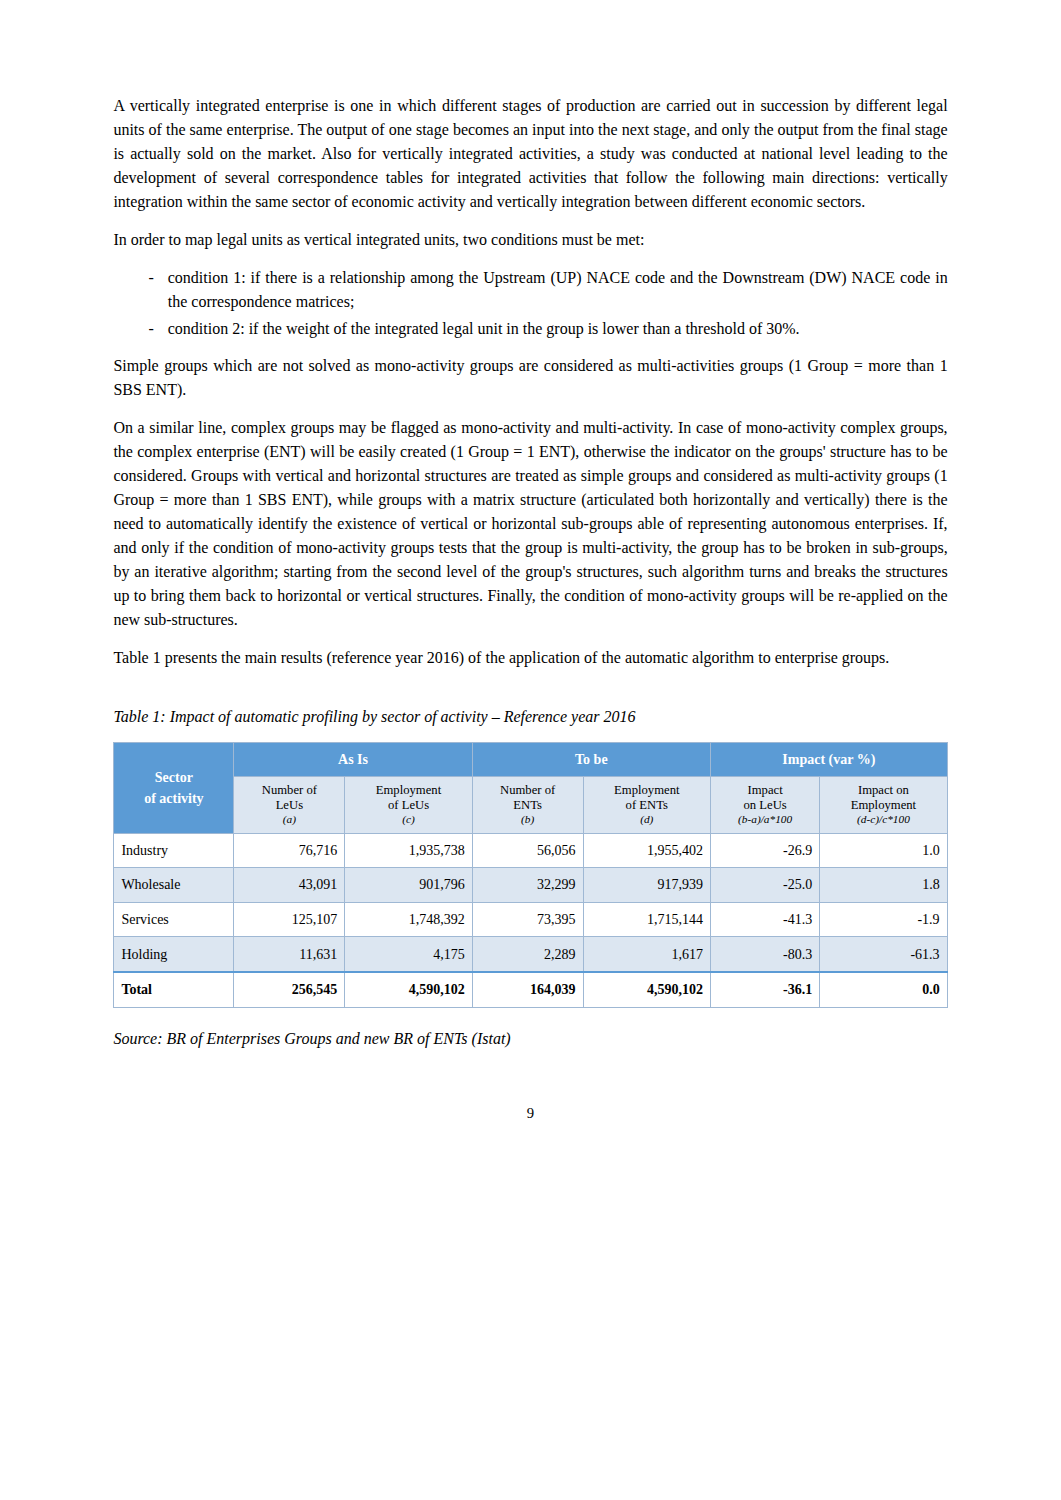A vertically integrated enterprise is one in which different stages of production are carried out in succession by different legal units of the same enterprise. The output of one stage becomes an input into the next stage, and only the output from the final stage is actually sold on the market. Also for vertically integrated activities, a study was conducted at national level leading to the development of several correspondence tables for integrated activities that follow the following main directions: vertically integration within the same sector of economic activity and vertically integration between different economic sectors.
In order to map legal units as vertical integrated units, two conditions must be met:
condition 1: if there is a relationship among the Upstream (UP) NACE code and the Downstream (DW) NACE code in the correspondence matrices;
condition 2: if the weight of the integrated legal unit in the group is lower than a threshold of 30%.
Simple groups which are not solved as mono-activity groups are considered as multi-activities groups (1 Group = more than 1 SBS ENT).
On a similar line, complex groups may be flagged as mono-activity and multi-activity. In case of mono-activity complex groups, the complex enterprise (ENT) will be easily created (1 Group = 1 ENT), otherwise the indicator on the groups' structure has to be considered. Groups with vertical and horizontal structures are treated as simple groups and considered as multi-activity groups (1 Group = more than 1 SBS ENT), while groups with a matrix structure (articulated both horizontally and vertically) there is the need to automatically identify the existence of vertical or horizontal sub-groups able of representing autonomous enterprises. If, and only if the condition of mono-activity groups tests that the group is multi-activity, the group has to be broken in sub-groups, by an iterative algorithm; starting from the second level of the group's structures, such algorithm turns and breaks the structures up to bring them back to horizontal or vertical structures. Finally, the condition of mono-activity groups will be re-applied on the new sub-structures.
Table 1 presents the main results (reference year 2016) of the application of the automatic algorithm to enterprise groups.
Table 1: Impact of automatic profiling by sector of activity – Reference year 2016
| Sector of activity | As Is | To be | Impact (var %) |
| --- | --- | --- | --- |
| Number of LeUs (a) | Employment of LeUs (c) | Number of ENTs (b) | Employment of ENTs (d) | Impact on LeUs (b-a)/a*100 | Impact on Employment (d-c)/c*100 |
| Industry | 76,716 | 1,935,738 | 56,056 | 1,955,402 | -26.9 | 1.0 |
| Wholesale | 43,091 | 901,796 | 32,299 | 917,939 | -25.0 | 1.8 |
| Services | 125,107 | 1,748,392 | 73,395 | 1,715,144 | -41.3 | -1.9 |
| Holding | 11,631 | 4,175 | 2,289 | 1,617 | -80.3 | -61.3 |
| Total | 256,545 | 4,590,102 | 164,039 | 4,590,102 | -36.1 | 0.0 |
Source: BR of Enterprises Groups and new BR of ENTs (Istat)
9